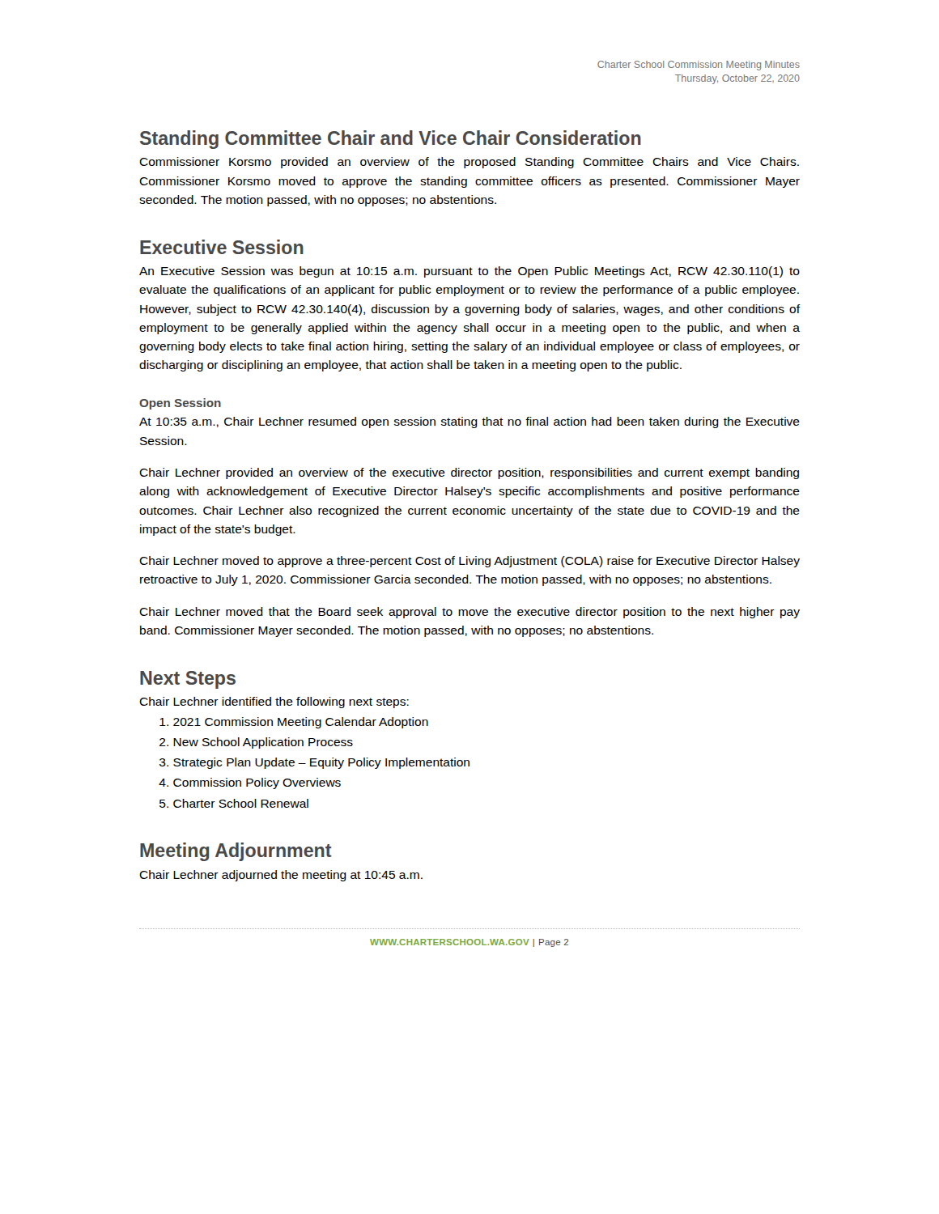Charter School Commission Meeting Minutes
Thursday, October 22, 2020
Standing Committee Chair and Vice Chair Consideration
Commissioner Korsmo provided an overview of the proposed Standing Committee Chairs and Vice Chairs. Commissioner Korsmo moved to approve the standing committee officers as presented. Commissioner Mayer seconded. The motion passed, with no opposes; no abstentions.
Executive Session
An Executive Session was begun at 10:15 a.m. pursuant to the Open Public Meetings Act, RCW 42.30.110(1) to evaluate the qualifications of an applicant for public employment or to review the performance of a public employee. However, subject to RCW 42.30.140(4), discussion by a governing body of salaries, wages, and other conditions of employment to be generally applied within the agency shall occur in a meeting open to the public, and when a governing body elects to take final action hiring, setting the salary of an individual employee or class of employees, or discharging or disciplining an employee, that action shall be taken in a meeting open to the public.
Open Session
At 10:35 a.m., Chair Lechner resumed open session stating that no final action had been taken during the Executive Session.
Chair Lechner provided an overview of the executive director position, responsibilities and current exempt banding along with acknowledgement of Executive Director Halsey's specific accomplishments and positive performance outcomes. Chair Lechner also recognized the current economic uncertainty of the state due to COVID-19 and the impact of the state's budget.
Chair Lechner moved to approve a three-percent Cost of Living Adjustment (COLA) raise for Executive Director Halsey retroactive to July 1, 2020. Commissioner Garcia seconded. The motion passed, with no opposes; no abstentions.
Chair Lechner moved that the Board seek approval to move the executive director position to the next higher pay band. Commissioner Mayer seconded. The motion passed, with no opposes; no abstentions.
Next Steps
Chair Lechner identified the following next steps:
2021 Commission Meeting Calendar Adoption
New School Application Process
Strategic Plan Update – Equity Policy Implementation
Commission Policy Overviews
Charter School Renewal
Meeting Adjournment
Chair Lechner adjourned the meeting at 10:45 a.m.
WWW.CHARTERSCHOOL.WA.GOV|Page 2